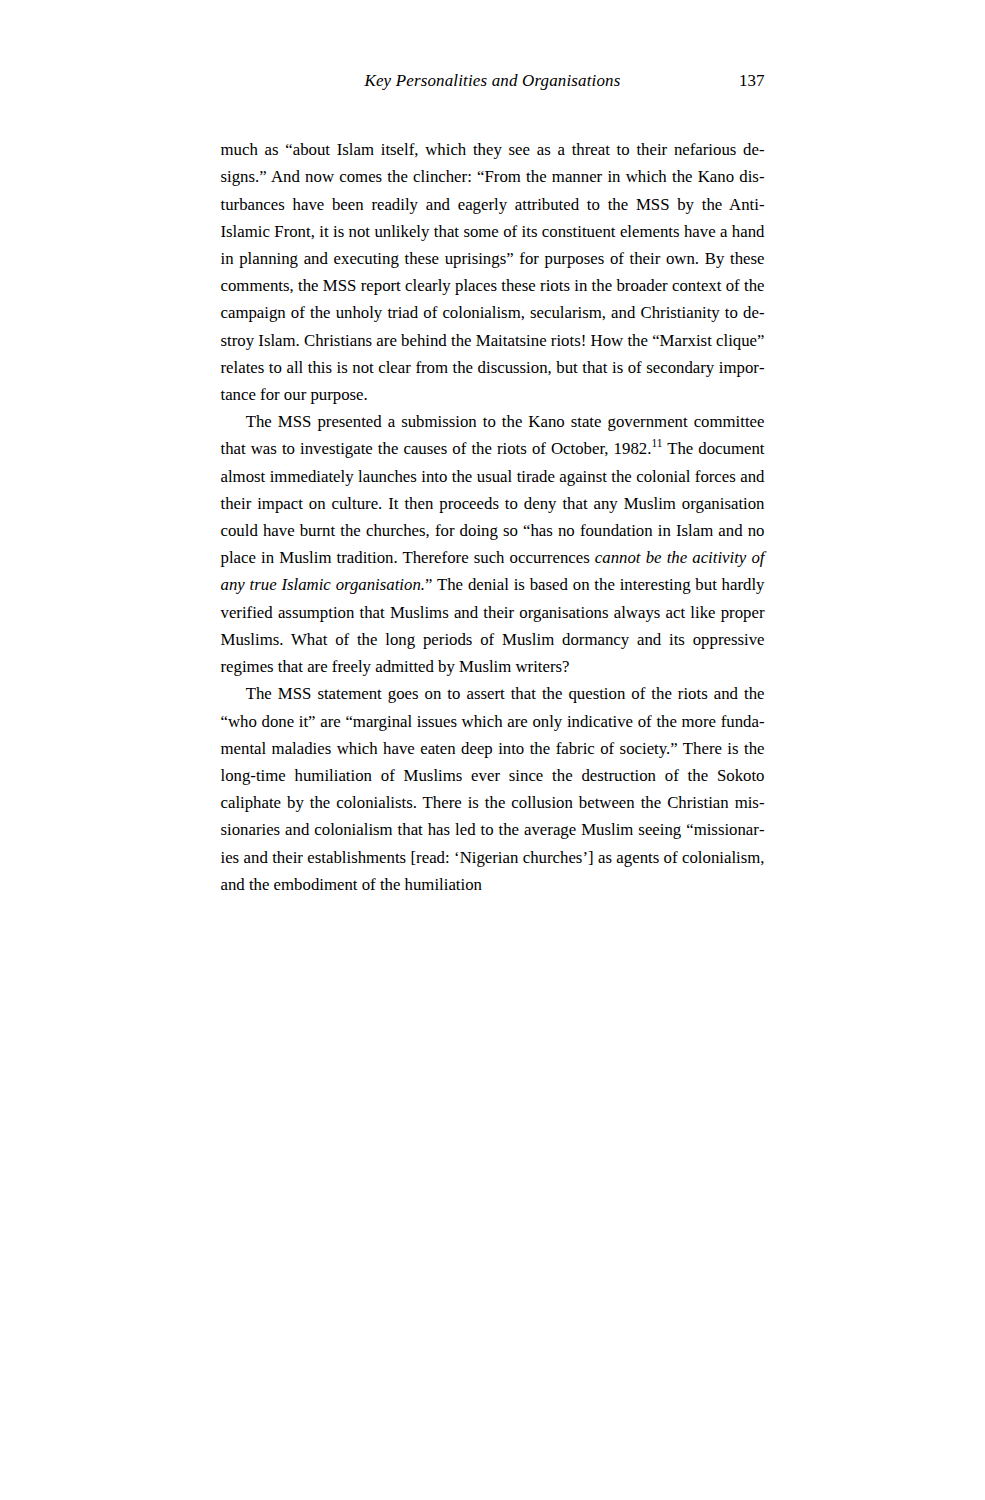Key Personalities and Organisations 137
much as “about Islam itself, which they see as a threat to their nefarious designs.” And now comes the clincher: “From the manner in which the Kano disturbances have been readily and eagerly attributed to the MSS by the Anti-Islamic Front, it is not unlikely that some of its constituent elements have a hand in planning and executing these uprisings” for purposes of their own. By these comments, the MSS report clearly places these riots in the broader context of the campaign of the unholy triad of colonialism, secularism, and Christianity to destroy Islam. Christians are behind the Maitatsine riots! How the “Marxist clique” relates to all this is not clear from the discussion, but that is of secondary importance for our purpose.
The MSS presented a submission to the Kano state government committee that was to investigate the causes of the riots of October, 1982.11 The document almost immediately launches into the usual tirade against the colonial forces and their impact on culture. It then proceeds to deny that any Muslim organisation could have burnt the churches, for doing so “has no foundation in Islam and no place in Muslim tradition. Therefore such occurrences cannot be the acitivity of any true Islamic organisation.” The denial is based on the interesting but hardly verified assumption that Muslims and their organisations always act like proper Muslims. What of the long periods of Muslim dormancy and its oppressive regimes that are freely admitted by Muslim writers?
The MSS statement goes on to assert that the question of the riots and the “who done it” are “marginal issues which are only indicative of the more fundamental maladies which have eaten deep into the fabric of society.” There is the long-time humiliation of Muslims ever since the destruction of the Sokoto caliphate by the colonialists. There is the collusion between the Christian missionaries and colonialism that has led to the average Muslim seeing “missionaries and their establishments [read: ‘Nigerian churches’] as agents of colonialism, and the embodiment of the humiliation